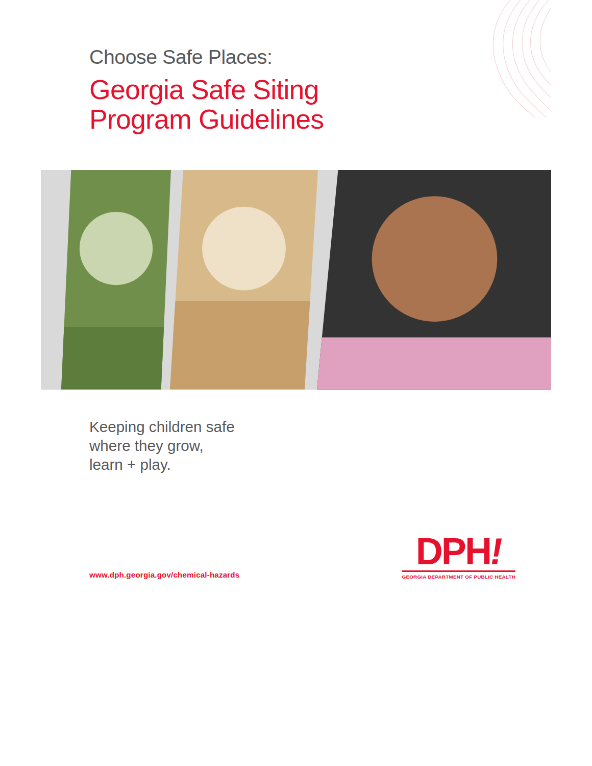Choose Safe Places:
Georgia Safe Siting
Program Guidelines
Keeping children safe
where they grow,
learn + play.
www.dph.georgia.gov/chemical-hazards
DPH!
Georgia Department of Public Health